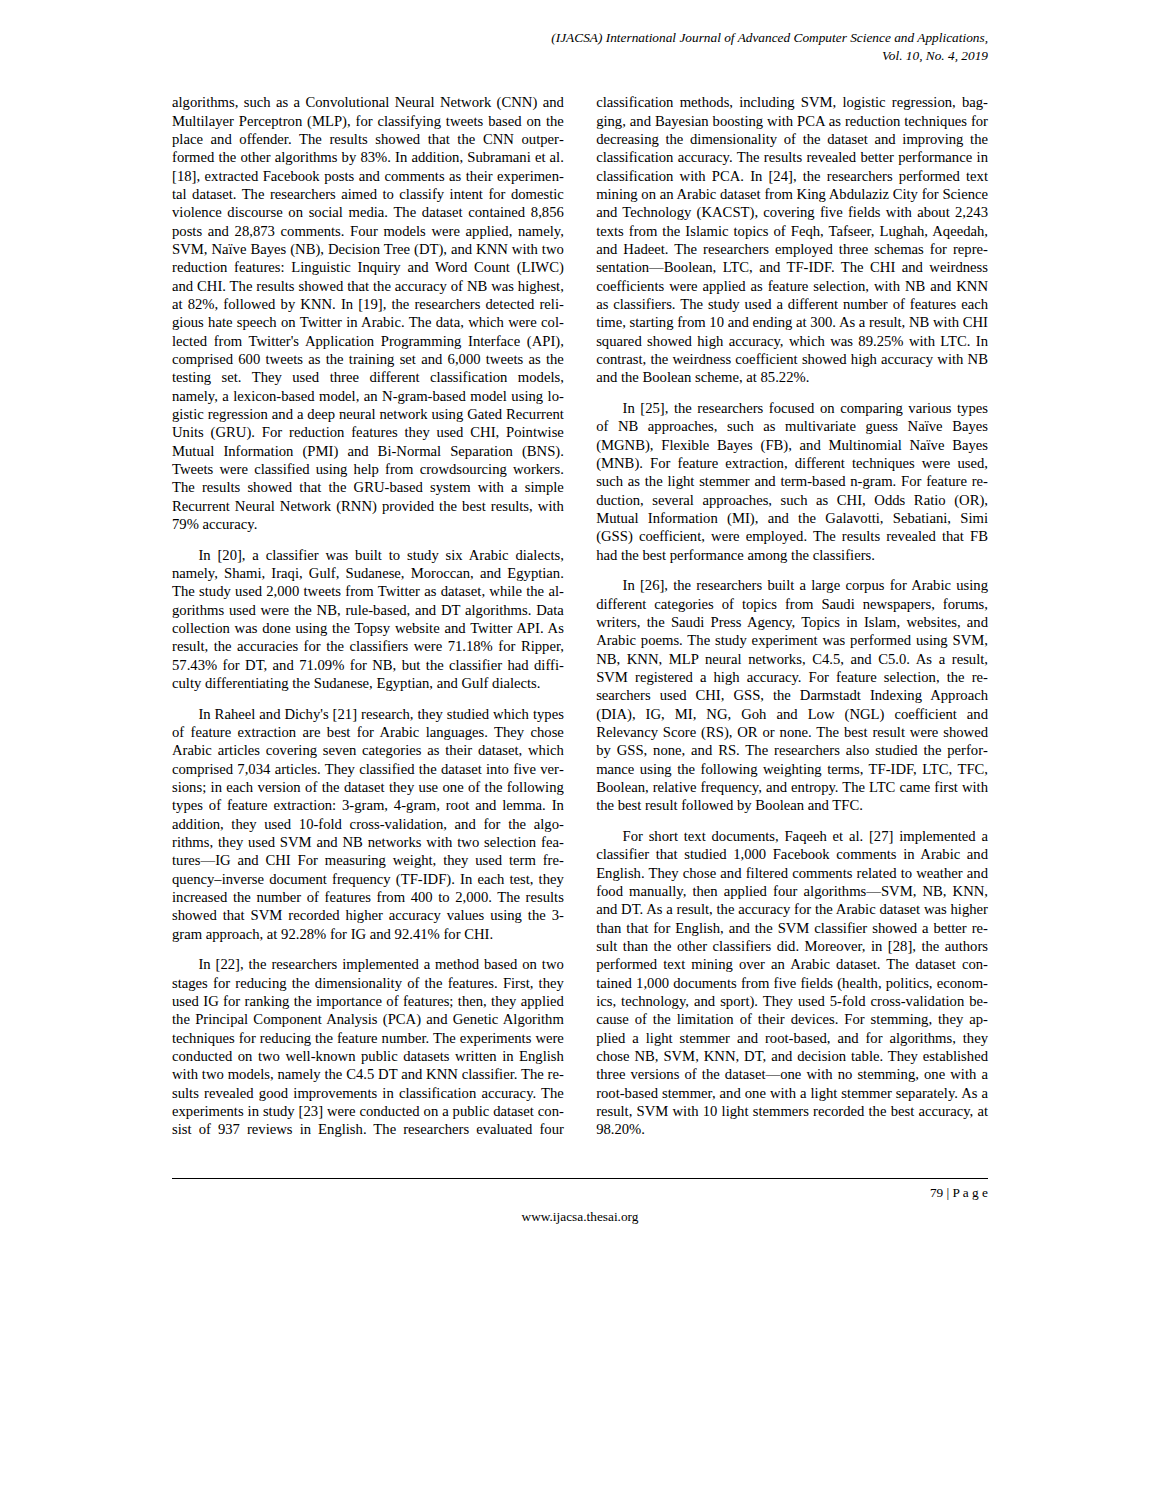(IJACSA) International Journal of Advanced Computer Science and Applications,
Vol. 10, No. 4, 2019
algorithms, such as a Convolutional Neural Network (CNN) and Multilayer Perceptron (MLP), for classifying tweets based on the place and offender. The results showed that the CNN outperformed the other algorithms by 83%. In addition, Subramani et al. [18], extracted Facebook posts and comments as their experimental dataset. The researchers aimed to classify intent for domestic violence discourse on social media. The dataset contained 8,856 posts and 28,873 comments. Four models were applied, namely, SVM, Naïve Bayes (NB), Decision Tree (DT), and KNN with two reduction features: Linguistic Inquiry and Word Count (LIWC) and CHI. The results showed that the accuracy of NB was highest, at 82%, followed by KNN. In [19], the researchers detected religious hate speech on Twitter in Arabic. The data, which were collected from Twitter's Application Programming Interface (API), comprised 600 tweets as the training set and 6,000 tweets as the testing set. They used three different classification models, namely, a lexicon-based model, an N-gram-based model using logistic regression and a deep neural network using Gated Recurrent Units (GRU). For reduction features they used CHI, Pointwise Mutual Information (PMI) and Bi-Normal Separation (BNS). Tweets were classified using help from crowdsourcing workers. The results showed that the GRU-based system with a simple Recurrent Neural Network (RNN) provided the best results, with 79% accuracy.
In [20], a classifier was built to study six Arabic dialects, namely, Shami, Iraqi, Gulf, Sudanese, Moroccan, and Egyptian. The study used 2,000 tweets from Twitter as dataset, while the algorithms used were the NB, rule-based, and DT algorithms. Data collection was done using the Topsy website and Twitter API. As result, the accuracies for the classifiers were 71.18% for Ripper, 57.43% for DT, and 71.09% for NB, but the classifier had difficulty differentiating the Sudanese, Egyptian, and Gulf dialects.
In Raheel and Dichy's [21] research, they studied which types of feature extraction are best for Arabic languages. They chose Arabic articles covering seven categories as their dataset, which comprised 7,034 articles. They classified the dataset into five versions; in each version of the dataset they use one of the following types of feature extraction: 3-gram, 4-gram, root and lemma. In addition, they used 10-fold cross-validation, and for the algorithms, they used SVM and NB networks with two selection features—IG and CHI For measuring weight, they used term frequency–inverse document frequency (TF-IDF). In each test, they increased the number of features from 400 to 2,000. The results showed that SVM recorded higher accuracy values using the 3-gram approach, at 92.28% for IG and 92.41% for CHI.
In [22], the researchers implemented a method based on two stages for reducing the dimensionality of the features. First, they used IG for ranking the importance of features; then, they applied the Principal Component Analysis (PCA) and Genetic Algorithm techniques for reducing the feature number. The experiments were conducted on two well-known public datasets written in English with two models, namely the C4.5 DT and KNN classifier. The results revealed good improvements in classification accuracy. The experiments in study [23] were conducted on a public dataset consist of 937 reviews in English. The researchers evaluated four classification methods, including SVM, logistic regression, bagging, and Bayesian boosting with PCA as reduction techniques for decreasing the dimensionality of the dataset and improving the classification accuracy. The results revealed better performance in classification with PCA. In [24], the researchers performed text mining on an Arabic dataset from King Abdulaziz City for Science and Technology (KACST), covering five fields with about 2,243 texts from the Islamic topics of Feqh, Tafseer, Lughah, Aqeedah, and Hadeet. The researchers employed three schemas for representation—Boolean, LTC, and TF-IDF. The CHI and weirdness coefficients were applied as feature selection, with NB and KNN as classifiers. The study used a different number of features each time, starting from 10 and ending at 300. As a result, NB with CHI squared showed high accuracy, which was 89.25% with LTC. In contrast, the weirdness coefficient showed high accuracy with NB and the Boolean scheme, at 85.22%.
In [25], the researchers focused on comparing various types of NB approaches, such as multivariate guess Naïve Bayes (MGNB), Flexible Bayes (FB), and Multinomial Naïve Bayes (MNB). For feature extraction, different techniques were used, such as the light stemmer and term-based n-gram. For feature reduction, several approaches, such as CHI, Odds Ratio (OR), Mutual Information (MI), and the Galavotti, Sebatiani, Simi (GSS) coefficient, were employed. The results revealed that FB had the best performance among the classifiers.
In [26], the researchers built a large corpus for Arabic using different categories of topics from Saudi newspapers, forums, writers, the Saudi Press Agency, Topics in Islam, websites, and Arabic poems. The study experiment was performed using SVM, NB, KNN, MLP neural networks, C4.5, and C5.0. As a result, SVM registered a high accuracy. For feature selection, the researchers used CHI, GSS, the Darmstadt Indexing Approach (DIA), IG, MI, NG, Goh and Low (NGL) coefficient and Relevancy Score (RS), OR or none. The best result were showed by GSS, none, and RS. The researchers also studied the performance using the following weighting terms, TF-IDF, LTC, TFC, Boolean, relative frequency, and entropy. The LTC came first with the best result followed by Boolean and TFC.
For short text documents, Faqeeh et al. [27] implemented a classifier that studied 1,000 Facebook comments in Arabic and English. They chose and filtered comments related to weather and food manually, then applied four algorithms—SVM, NB, KNN, and DT. As a result, the accuracy for the Arabic dataset was higher than that for English, and the SVM classifier showed a better result than the other classifiers did. Moreover, in [28], the authors performed text mining over an Arabic dataset. The dataset contained 1,000 documents from five fields (health, politics, economics, technology, and sport). They used 5-fold cross-validation because of the limitation of their devices. For stemming, they applied a light stemmer and root-based, and for algorithms, they chose NB, SVM, KNN, DT, and decision table. They established three versions of the dataset—one with no stemming, one with a root-based stemmer, and one with a light stemmer separately. As a result, SVM with 10 light stemmers recorded the best accuracy, at 98.20%.
79 | P a g e www.ijacsa.thesai.org